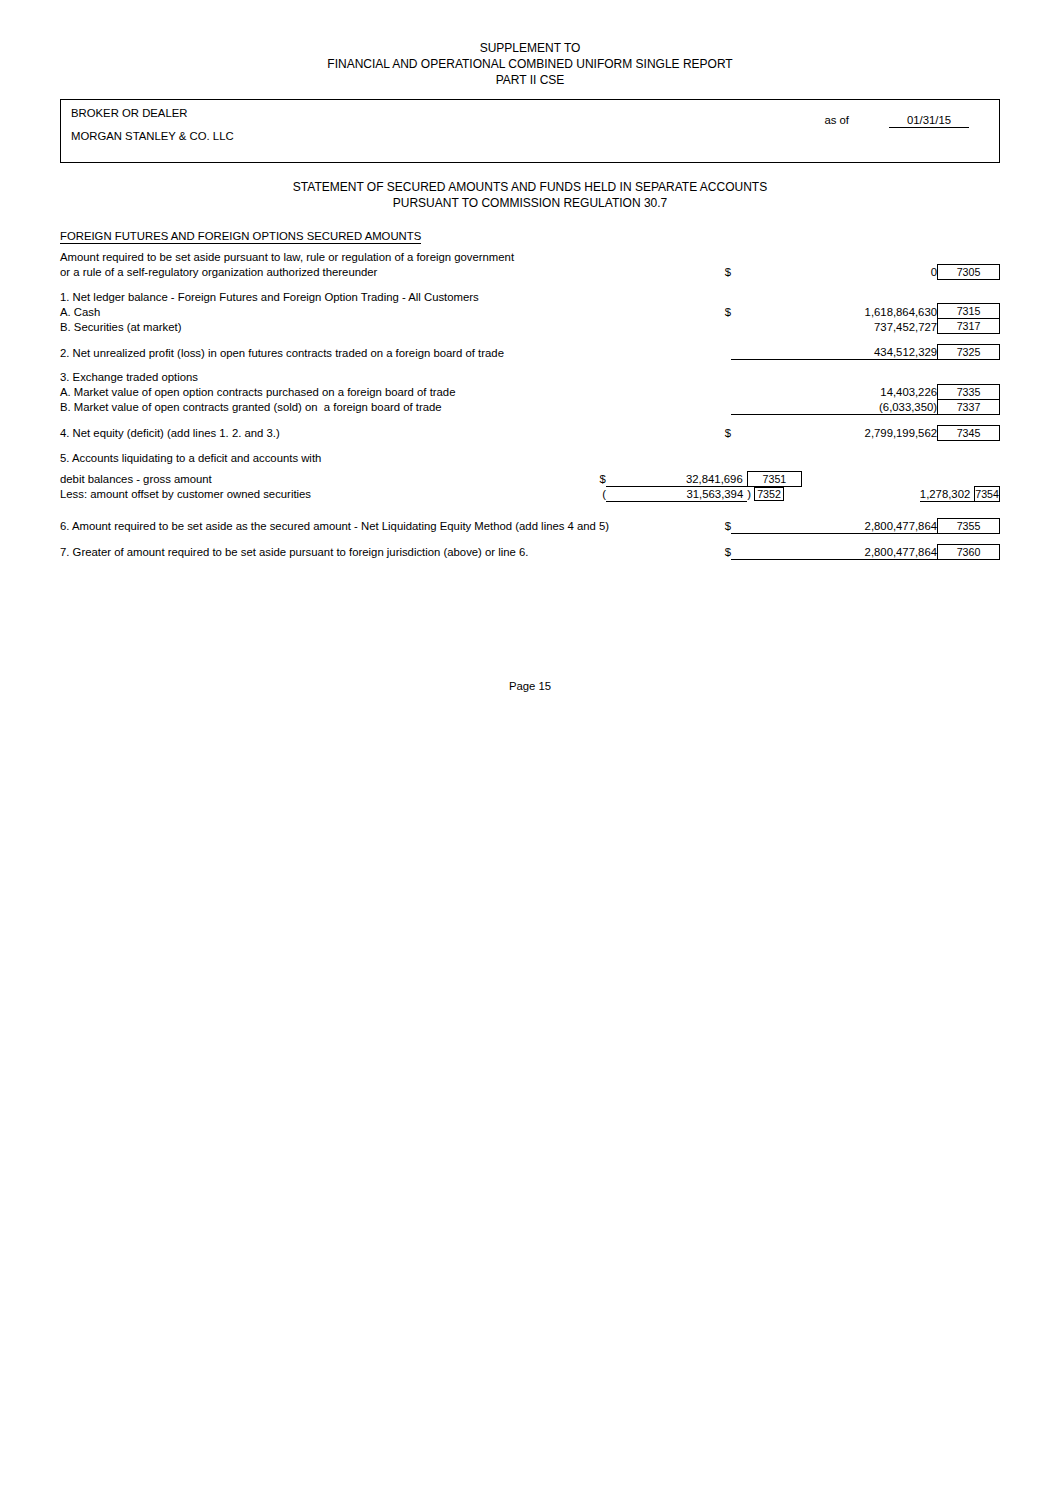SUPPLEMENT TO FINANCIAL AND OPERATIONAL COMBINED UNIFORM SINGLE REPORT PART II CSE
BROKER OR DEALER
MORGAN STANLEY & CO. LLC
as of 01/31/15
STATEMENT OF SECURED AMOUNTS AND FUNDS HELD IN SEPARATE ACCOUNTS PURSUANT TO COMMISSION REGULATION 30.7
FOREIGN FUTURES AND FOREIGN OPTIONS SECURED AMOUNTS
| Amount required to be set aside pursuant to law, rule or regulation of a foreign government | | | |
| or a rule of a self-regulatory organization authorized thereunder | $ | 0 | 7305 |
| 1. Net ledger balance - Foreign Futures and Foreign Option Trading - All Customers | | | |
| A. Cash | $ | 1,618,864,630 | 7315 |
| B. Securities (at market) | | 737,452,727 | 7317 |
| 2. Net unrealized profit (loss) in open futures contracts traded on a foreign board of trade | | 434,512,329 | 7325 |
| 3. Exchange traded options | | | |
| A. Market value of open option contracts purchased on a foreign board of trade | | 14,403,226 | 7335 |
| B. Market value of open contracts granted (sold) on a foreign board of trade | | (6,033,350) | 7337 |
| 4. Net equity (deficit) (add lines 1. 2. and 3.) | $ | 2,799,199,562 | 7345 |
| 5. Accounts liquidating to a deficit and accounts with | | | |
| debit balances - gross amount | $ | 32,841,696 | 7351 | | | |
| Less: amount offset by customer owned securities | ( | 31,563,394 | ) 7352 | | 1,278,302 | 7354 |
| 6. Amount required to be set aside as the secured amount - Net Liquidating Equity Method (add lines 4 and 5) | $ | 2,800,477,864 | 7355 |
| 7. Greater of amount required to be set aside pursuant to foreign jurisdiction (above) or line 6. | $ | 2,800,477,864 | 7360 |
Page 15